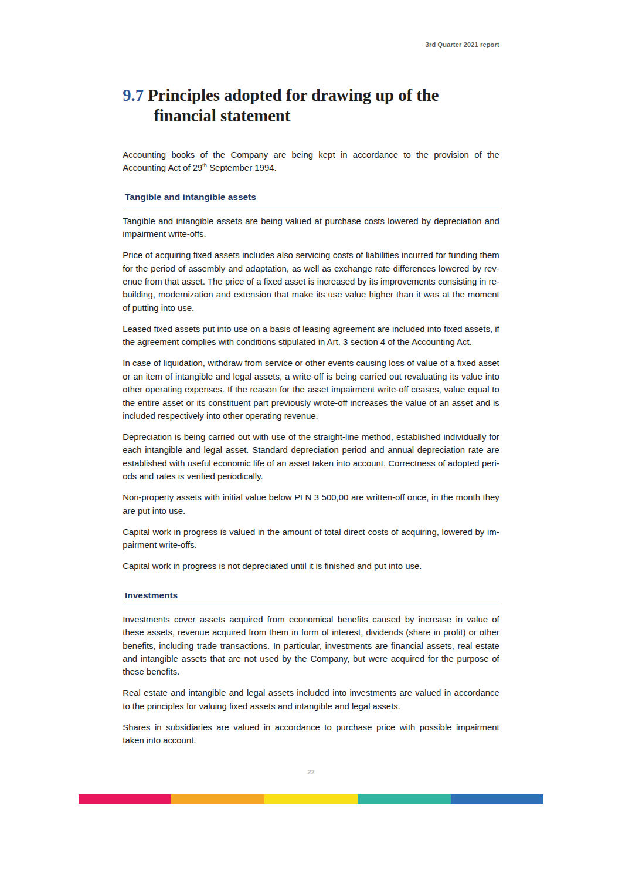3rd Quarter 2021 report
9.7 Principles adopted for drawing up of the financial statement
Accounting books of the Company are being kept in accordance to the provision of the Accounting Act of 29th September 1994.
Tangible and intangible assets
Tangible and intangible assets are being valued at purchase costs lowered by depreciation and impairment write-offs.
Price of acquiring fixed assets includes also servicing costs of liabilities incurred for funding them for the period of assembly and adaptation, as well as exchange rate differences lowered by revenue from that asset. The price of a fixed asset is increased by its improvements consisting in rebuilding, modernization and extension that make its use value higher than it was at the moment of putting into use.
Leased fixed assets put into use on a basis of leasing agreement are included into fixed assets, if the agreement complies with conditions stipulated in Art. 3 section 4 of the Accounting Act.
In case of liquidation, withdraw from service or other events causing loss of value of a fixed asset or an item of intangible and legal assets, a write-off is being carried out revaluating its value into other operating expenses. If the reason for the asset impairment write-off ceases, value equal to the entire asset or its constituent part previously wrote-off increases the value of an asset and is included respectively into other operating revenue.
Depreciation is being carried out with use of the straight-line method, established individually for each intangible and legal asset. Standard depreciation period and annual depreciation rate are established with useful economic life of an asset taken into account. Correctness of adopted periods and rates is verified periodically.
Non-property assets with initial value below PLN 3 500,00 are written-off once, in the month they are put into use.
Capital work in progress is valued in the amount of total direct costs of acquiring, lowered by impairment write-offs.
Capital work in progress is not depreciated until it is finished and put into use.
Investments
Investments cover assets acquired from economical benefits caused by increase in value of these assets, revenue acquired from them in form of interest, dividends (share in profit) or other benefits, including trade transactions. In particular, investments are financial assets, real estate and intangible assets that are not used by the Company, but were acquired for the purpose of these benefits.
Real estate and intangible and legal assets included into investments are valued in accordance to the principles for valuing fixed assets and intangible and legal assets.
Shares in subsidiaries are valued in accordance to purchase price with possible impairment taken into account.
22